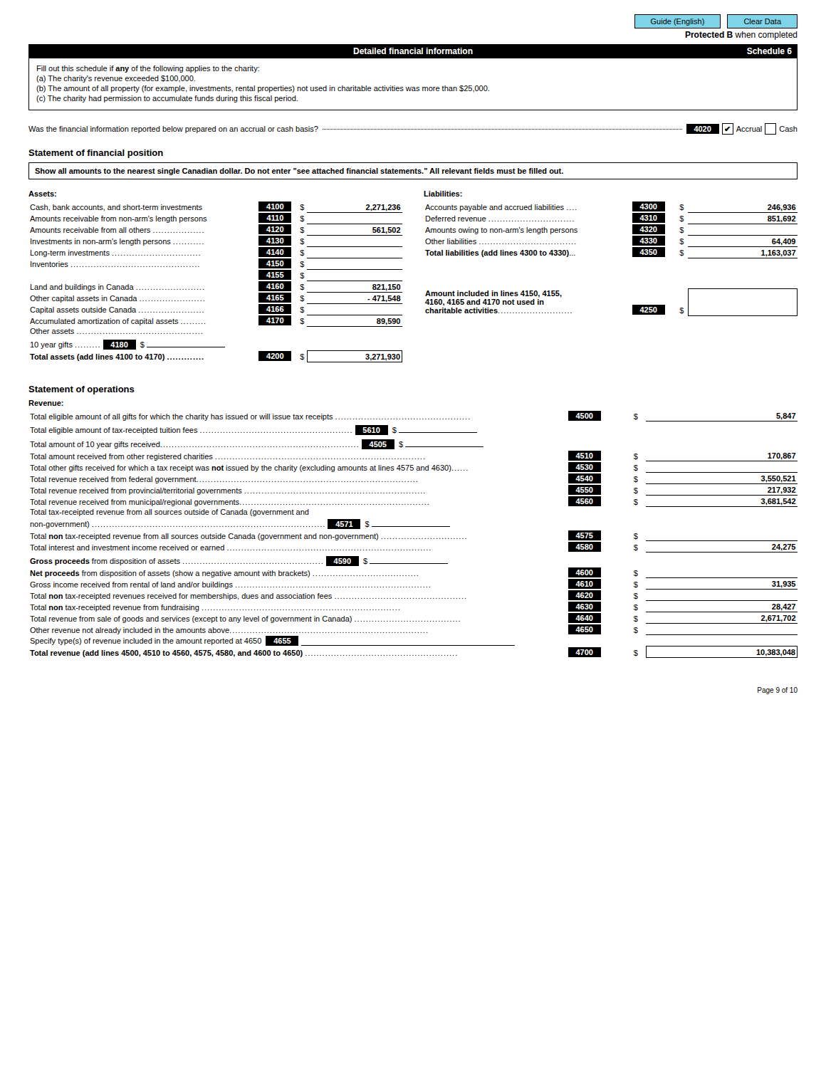Guide (English) Clear Data
Protected B when completed
Detailed financial information Schedule 6
Fill out this schedule if any of the following applies to the charity:
(a) The charity's revenue exceeded $100,000.
(b) The amount of all property (for example, investments, rental properties) not used in charitable activities was more than $25,000.
(c) The charity had permission to accumulate funds during this fiscal period.
Was the financial information reported below prepared on an accrual or cash basis? 4020 ✔ Accrual Cash
Statement of financial position
Show all amounts to the nearest single Canadian dollar. Do not enter "see attached financial statements." All relevant fields must be filled out.
Assets:
| Cash, bank accounts, and short-term investments | 4100 | $ | 2,271,236 |
| Amounts receivable from non-arm's length persons | 4110 | $ | |
| Amounts receivable from all others .................. | 4120 | $ | 561,502 |
| Investments in non-arm's length persons ........... | 4130 | $ | |
| Long-term investments ............................... | 4140 | $ | |
| Inventories ............................................. | 4150 | $ | |
| | 4155 | $ | |
| Land and buildings in Canada ........................ | 4160 | $ | 821,150 |
| Other capital assets in Canada ....................... | 4165 | $ | - 471,548 |
| Capital assets outside Canada ....................... | 4166 | $ | |
| Accumulated amortization of capital assets ......... | 4170 | $ | 89,590 |
| Other assets ............................................ | |
| 10 year gifts ......... 4180 $ | |
| Total assets (add lines 4100 to 4170) ............. | 4200 | $ | 3,271,930 |
Liabilities:
| Accounts payable and accrued liabilities .... | 4300 | $ | 246,936 |
| Deferred revenue .............................. | 4310 | $ | 851,692 |
| Amounts owing to non-arm's length persons | 4320 | $ | |
| Other liabilities .................................. | 4330 | $ | 64,409 |
| Total liabilities (add lines 4300 to 4330) ... | 4350 | $ | 1,163,037 |
| Amount included in lines 4150, 4155, 4160, 4165 and 4170 not used in charitable activities .......................... | 4250 | $ | |
Statement of operations
Revenue:
| Total eligible amount of all gifts for which the charity has issued or will issue tax receipts ............................................... | 4500 | $ | 5,847 |
| Total eligible amount of tax-receipted tuition fees ..................................................... 5610 $ | |
| Total amount of 10 year gifts received ..................................................................... 4505 $ | |
| Total amount received from other registered charities ......................................................................... | 4510 | $ | 170,867 |
| Total other gifts received for which a tax receipt was not issued by the charity (excluding amounts at lines 4575 and 4630) ...... | 4530 | $ | |
| Total revenue received from federal government ............................................................................. | 4540 | $ | 3,550,521 |
| Total revenue received from provincial/territorial governments ............................................................... | 4550 | $ | 217,932 |
| Total revenue received from municipal/regional governments .................................................................. | 4560 | $ | 3,681,542 |
| Total tax-receipted revenue from all sources outside of Canada (government and non-government) ................................................................................. 4571 $ | |
| Total non tax-receipted revenue from all sources outside Canada (government and non-government) .............................. | 4575 | $ | |
| Total interest and investment income received or earned ....................................................................... | 4580 | $ | 24,275 |
| Gross proceeds from disposition of assets ................................................. 4590 $ | |
| Net proceeds from disposition of assets (show a negative amount with brackets) ..................................... | 4600 | $ | |
| Gross income received from rental of land and/or buildings .................................................................... | 4610 | $ | 31,935 |
| Total non tax-receipted revenues received for memberships, dues and association fees .............................................. | 4620 | $ | |
| Total non tax-receipted revenue from fundraising ..................................................................... | 4630 | $ | 28,427 |
| Total revenue from sale of goods and services (except to any level of government in Canada) ..................................... | 4640 | $ | 2,671,702 |
| Other revenue not already included in the amounts above ..................................................................... | 4650 | $ | |
| Specify type(s) of revenue included in the amount reported at 4650 4655 | |
| Total revenue (add lines 4500, 4510 to 4560, 4575, 4580, and 4600 to 4650) ..................................................... | 4700 | $ | 10,383,048 |
Page 9 of 10